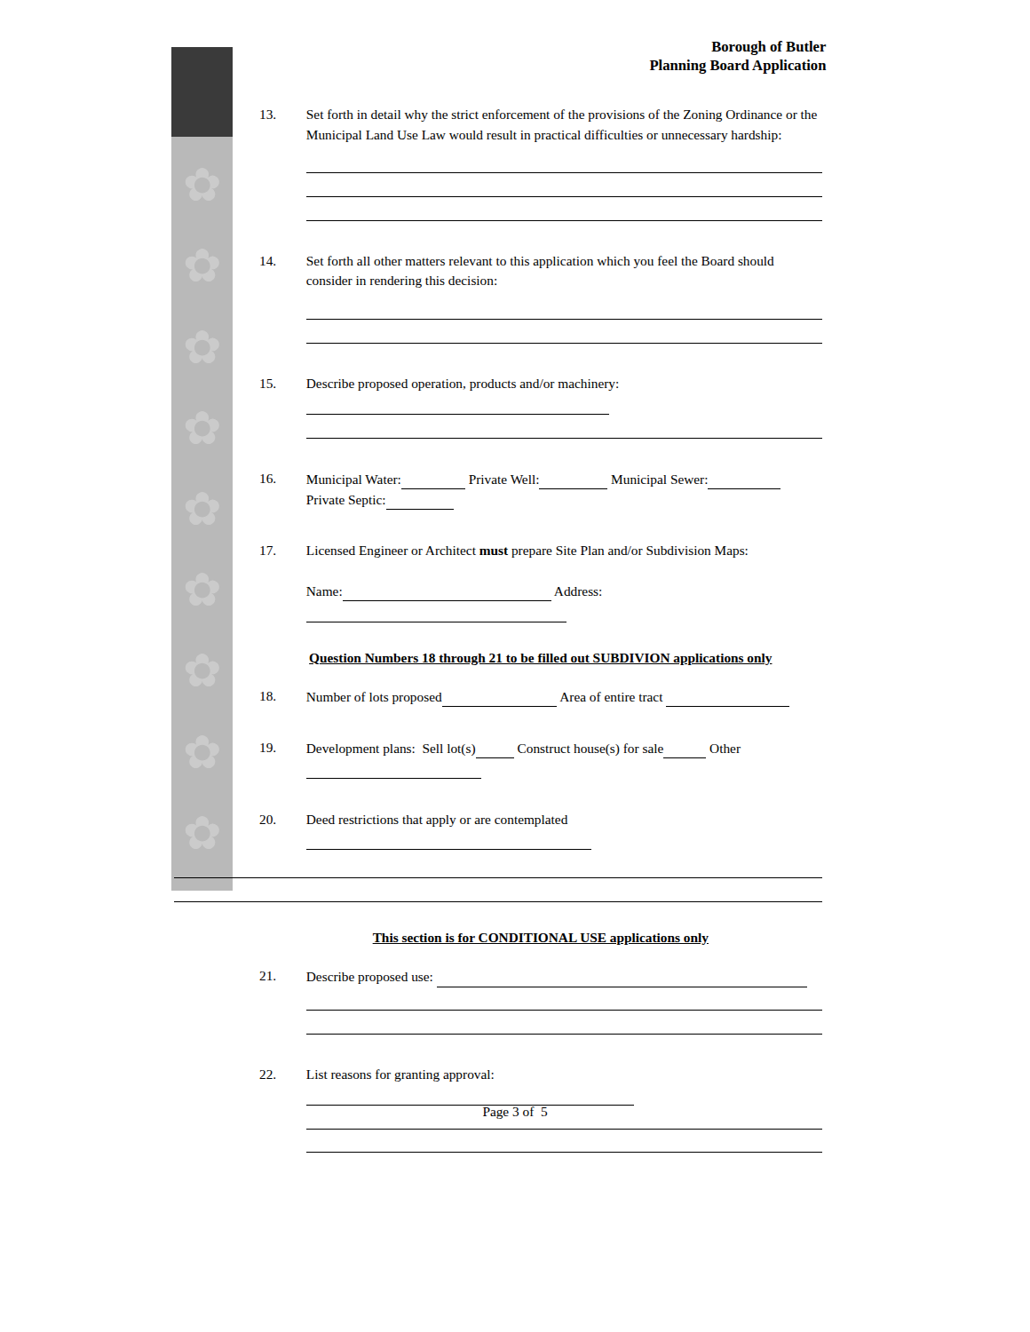✿
✿
✿
✿
✿
✿
✿
✿
✿
Borough of Butler
Planning Board Application
13.
Set forth in detail why the strict enforcement of the provisions of the Zoning Ordinance or the Municipal Land Use Law would result in practical difficulties or unnecessary hardship:
14.
Set forth all other matters relevant to this application which you feel the Board should consider in rendering this decision:
15.
Describe proposed operation, products and/or machinery:
16.
Municipal Water: Private Well: Municipal Sewer: Private Septic:
17.
Licensed Engineer or Architect must prepare Site Plan and/or Subdivision Maps:
Name: Address:
Question Numbers 18 through 21 to be filled out SUBDIVION applications only
18.
Number of lots proposed Area of entire tract
19.
Development plans: Sell lot(s) Construct house(s) for sale Other
20.
Deed restrictions that apply or are contemplated
This section is for CONDITIONAL USE applications only
21.
Describe proposed use:
22.
List reasons for granting approval:
Page 3 of 5